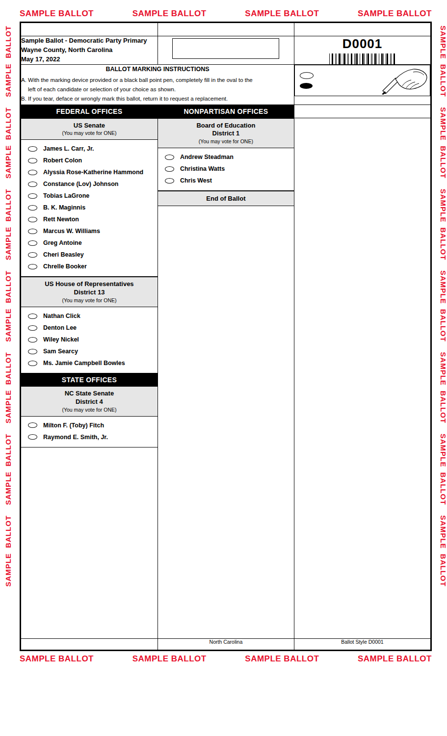SAMPLE BALLOT SAMPLE BALLOT SAMPLE BALLOT SAMPLE BALLOT
SAMPLE BALLOT SAMPLE BALLOT SAMPLE BALLOT SAMPLE BALLOT SAMPLE BALLOT SAMPLE BALLOT SAMPLE BALLOT
SAMPLE BALLOT SAMPLE BALLOT SAMPLE BALLOT SAMPLE BALLOT SAMPLE BALLOT SAMPLE BALLOT SAMPLE BALLOT
| Sample Ballot - Democratic Party Primary Wayne County, North Carolina May 17, 2022 | | D0001 |
| BALLOT MARKING INSTRUCTIONS A. With the marking device provided or a black ball point pen, completely fill in the oval to the left of each candidate or selection of your choice as shown. B. If you tear, deface or wrongly mark this ballot, return it to request a replacement. | |
| FEDERAL OFFICES | NONPARTISAN OFFICES | |
| US Senate (You may vote for ONE) James L. Carr, Jr. Robert Colon Alyssia Rose-Katherine Hammond Constance (Lov) Johnson Tobias LaGrone B. K. Maginnis Rett Newton Marcus W. Williams Greg Antoine Cheri Beasley Chrelle Booker US House of Representatives District 13 (You may vote for ONE) Nathan Click Denton Lee Wiley Nickel Sam Searcy Ms. Jamie Campbell Bowles STATE OFFICES NC State Senate District 4 (You may vote for ONE) Milton F. (Toby) Fitch Raymond E. Smith, Jr. | Board of Education District 1 (You may vote for ONE) Andrew Steadman Christina Watts Chris West End of Ballot | |
| | North Carolina | Ballot Style D0001 |
SAMPLE BALLOT SAMPLE BALLOT SAMPLE BALLOT SAMPLE BALLOT